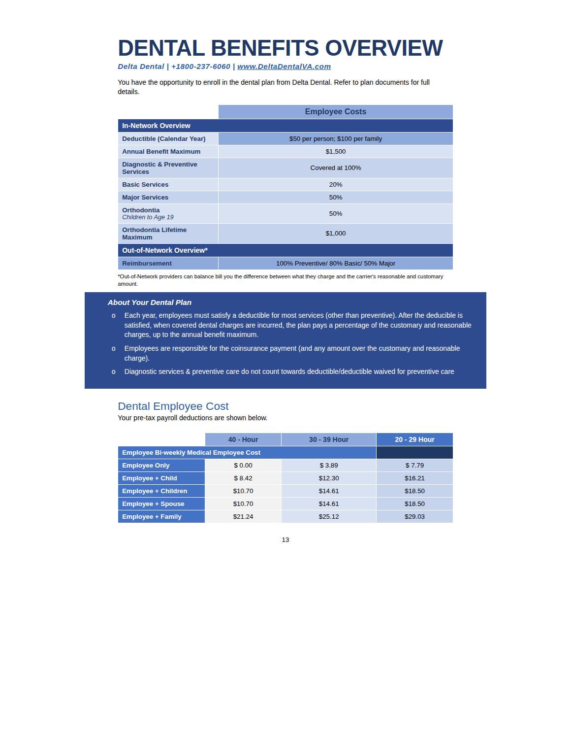DENTAL BENEFITS OVERVIEW
Delta Dental | +1800-237-6060 | www.DeltaDentalVA.com
You have the opportunity to enroll in the dental plan from Delta Dental. Refer to plan documents for full details.
| | Employee Costs |
| In-Network Overview |
| Deductible (Calendar Year) | $50 per person; $100 per family |
| Annual Benefit Maximum | $1,500 |
| Diagnostic & Preventive Services | Covered at 100% |
| Basic Services | 20% |
| Major Services | 50% |
| Orthodontia Children to Age 19 | 50% |
| Orthodontia Lifetime Maximum | $1,000 |
| Out-of-Network Overview* |
| Reimbursement | 100% Preventive/ 80% Basic/ 50% Major |
*Out-of-Network providers can balance bill you the difference between what they charge and the carrier's reasonable and customary amount.
About Your Dental Plan
Each year, employees must satisfy a deductible for most services (other than preventive). After the deducible is satisfied, when covered dental charges are incurred, the plan pays a percentage of the customary and reasonable charges, up to the annual benefit maximum.
Employees are responsible for the coinsurance payment (and any amount over the customary and reasonable charge).
Diagnostic services & preventive care do not count towards deductible/deductible waived for preventive care
Dental Employee Cost
Your pre-tax payroll deductions are shown below.
| | 40 - Hour | 30 - 39 Hour | 20 - 29 Hour |
| Employee Bi-weekly Medical Employee Cost | |
| Employee Only | $ 0.00 | $ 3.89 | $ 7.79 |
| Employee + Child | $ 8.42 | $12.30 | $16.21 |
| Employee + Children | $10.70 | $14.61 | $18.50 |
| Employee + Spouse | $10.70 | $14.61 | $18.50 |
| Employee + Family | $21.24 | $25.12 | $29.03 |
13